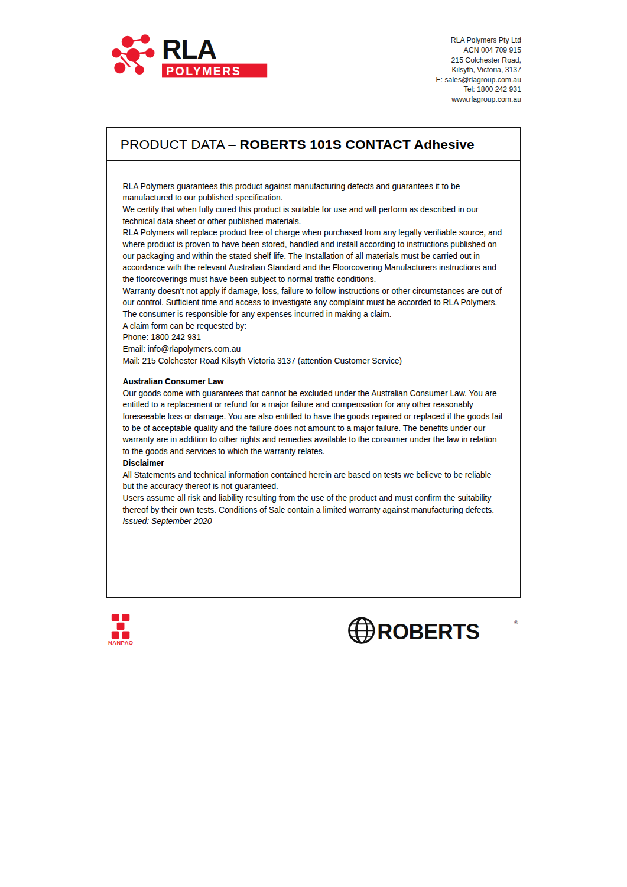RLA Polymers RLA POLYMERS
RLA Polymers Pty Ltd
ACN 004 709 915
215 Colchester Road,
Kilsyth, Victoria, 3137
E: sales@rlagroup.com.au
Tel: 1800 242 931
www.rlagroup.com.au
PRODUCT DATA – ROBERTS 101S CONTACT Adhesive
RLA Polymers guarantees this product against manufacturing defects and guarantees it to be manufactured to our published specification.
We certify that when fully cured this product is suitable for use and will perform as described in our technical data sheet or other published materials.
RLA Polymers will replace product free of charge when purchased from any legally verifiable source, and where product is proven to have been stored, handled and install according to instructions published on our packaging and within the stated shelf life. The Installation of all materials must be carried out in accordance with the relevant Australian Standard and the Floorcovering Manufacturers instructions and the floorcoverings must have been subject to normal traffic conditions.
Warranty doesn't not apply if damage, loss, failure to follow instructions or other circumstances are out of our control. Sufficient time and access to investigate any complaint must be accorded to RLA Polymers.
The consumer is responsible for any expenses incurred in making a claim.
A claim form can be requested by:
Phone: 1800 242 931
Email: info@rlapolymers.com.au
Mail: 215 Colchester Road Kilsyth Victoria 3137 (attention Customer Service)
Australian Consumer Law
Our goods come with guarantees that cannot be excluded under the Australian Consumer Law. You are entitled to a replacement or refund for a major failure and compensation for any other reasonably foreseeable loss or damage. You are also entitled to have the goods repaired or replaced if the goods fail to be of acceptable quality and the failure does not amount to a major failure. The benefits under our warranty are in addition to other rights and remedies available to the consumer under the law in relation to the goods and services to which the warranty relates.
Disclaimer
All Statements and technical information contained herein are based on tests we believe to be reliable but the accuracy thereof is not guaranteed.
Users assume all risk and liability resulting from the use of the product and must confirm the suitability thereof by their own tests. Conditions of Sale contain a limited warranty against manufacturing defects.
Issued: September 2020
NANPAO NANPAO
ROBERTS ROBERTS ®